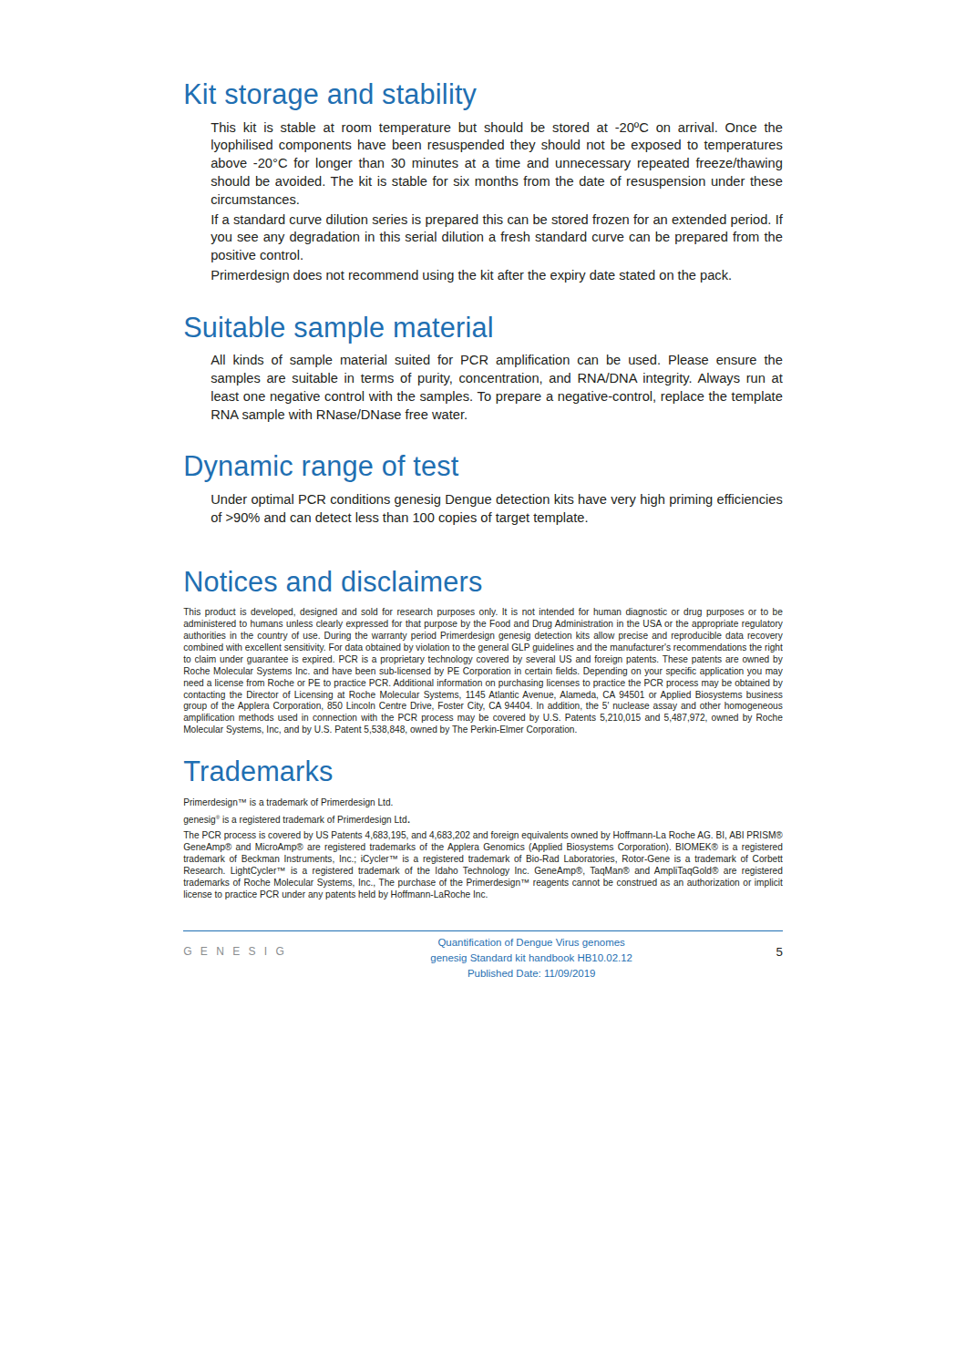Kit storage and stability
This kit is stable at room temperature but should be stored at -20ºC on arrival. Once the lyophilised components have been resuspended they should not be exposed to temperatures above -20°C for longer than 30 minutes at a time and unnecessary repeated freeze/thawing should be avoided. The kit is stable for six months from the date of resuspension under these circumstances.
If a standard curve dilution series is prepared this can be stored frozen for an extended period. If you see any degradation in this serial dilution a fresh standard curve can be prepared from the positive control.
Primerdesign does not recommend using the kit after the expiry date stated on the pack.
Suitable sample material
All kinds of sample material suited for PCR amplification can be used. Please ensure the samples are suitable in terms of purity, concentration, and RNA/DNA integrity. Always run at least one negative control with the samples. To prepare a negative-control, replace the template RNA sample with RNase/DNase free water.
Dynamic range of test
Under optimal PCR conditions genesig Dengue detection kits have very high priming efficiencies of >90% and can detect less than 100 copies of target template.
Notices and disclaimers
This product is developed, designed and sold for research purposes only. It is not intended for human diagnostic or drug purposes or to be administered to humans unless clearly expressed for that purpose by the Food and Drug Administration in the USA or the appropriate regulatory authorities in the country of use. During the warranty period Primerdesign genesig detection kits allow precise and reproducible data recovery combined with excellent sensitivity. For data obtained by violation to the general GLP guidelines and the manufacturer's recommendations the right to claim under guarantee is expired. PCR is a proprietary technology covered by several US and foreign patents. These patents are owned by Roche Molecular Systems Inc. and have been sub-licensed by PE Corporation in certain fields. Depending on your specific application you may need a license from Roche or PE to practice PCR. Additional information on purchasing licenses to practice the PCR process may be obtained by contacting the Director of Licensing at Roche Molecular Systems, 1145 Atlantic Avenue, Alameda, CA 94501 or Applied Biosystems business group of the Applera Corporation, 850 Lincoln Centre Drive, Foster City, CA 94404. In addition, the 5' nuclease assay and other homogeneous amplification methods used in connection with the PCR process may be covered by U.S. Patents 5,210,015 and 5,487,972, owned by Roche Molecular Systems, Inc, and by U.S. Patent 5,538,848, owned by The Perkin-Elmer Corporation.
Trademarks
Primerdesign™ is a trademark of Primerdesign Ltd.
genesig® is a registered trademark of Primerdesign Ltd.
The PCR process is covered by US Patents 4,683,195, and 4,683,202 and foreign equivalents owned by Hoffmann-La Roche AG. BI, ABI PRISM® GeneAmp® and MicroAmp® are registered trademarks of the Applera Genomics (Applied Biosystems Corporation). BIOMEK® is a registered trademark of Beckman Instruments, Inc.; iCycler™ is a registered trademark of Bio-Rad Laboratories, Rotor-Gene is a trademark of Corbett Research. LightCycler™ is a registered trademark of the Idaho Technology Inc. GeneAmp®, TaqMan® and AmpliTaqGold® are registered trademarks of Roche Molecular Systems, Inc., The purchase of the Primerdesign™ reagents cannot be construed as an authorization or implicit license to practice PCR under any patents held by Hoffmann-LaRoche Inc.
G E N E S I G
Quantification of Dengue Virus genomes
genesig Standard kit handbook HB10.02.12
Published Date: 11/09/2019
5